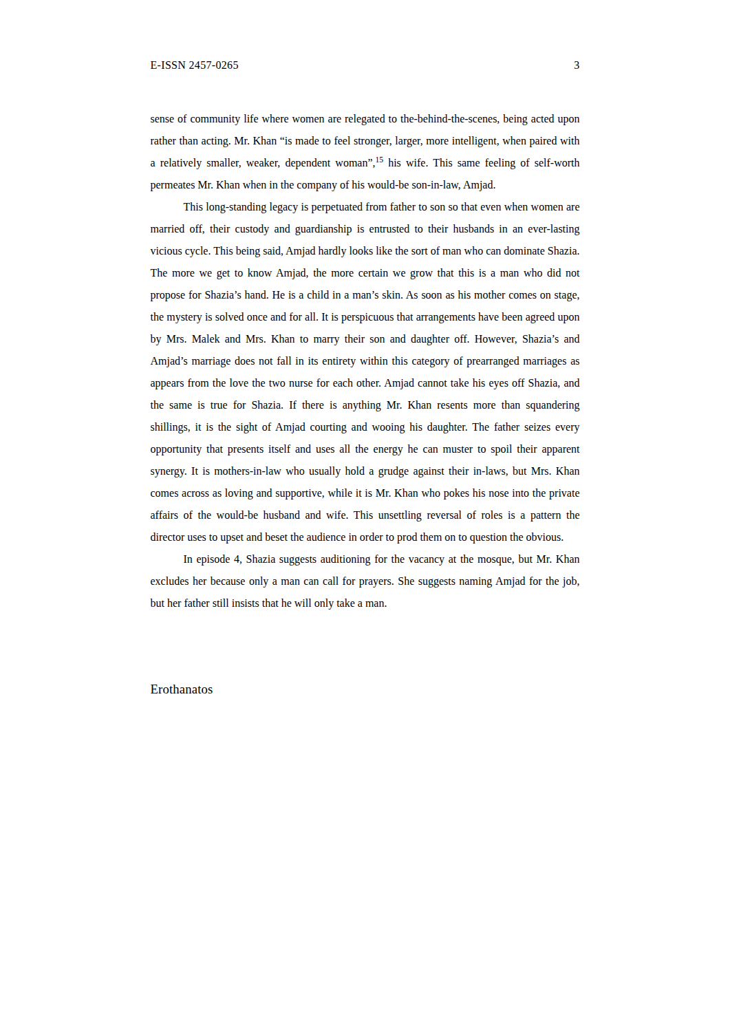E-ISSN 2457-0265 3
sense of community life where women are relegated to the-behind-the-scenes, being acted upon rather than acting. Mr. Khan “is made to feel stronger, larger, more intelligent, when paired with a relatively smaller, weaker, dependent woman”,15 his wife. This same feeling of self-worth permeates Mr. Khan when in the company of his would-be son-in-law, Amjad.
This long-standing legacy is perpetuated from father to son so that even when women are married off, their custody and guardianship is entrusted to their husbands in an ever-lasting vicious cycle. This being said, Amjad hardly looks like the sort of man who can dominate Shazia. The more we get to know Amjad, the more certain we grow that this is a man who did not propose for Shazia’s hand. He is a child in a man’s skin. As soon as his mother comes on stage, the mystery is solved once and for all. It is perspicuous that arrangements have been agreed upon by Mrs. Malek and Mrs. Khan to marry their son and daughter off. However, Shazia’s and Amjad’s marriage does not fall in its entirety within this category of prearranged marriages as appears from the love the two nurse for each other. Amjad cannot take his eyes off Shazia, and the same is true for Shazia. If there is anything Mr. Khan resents more than squandering shillings, it is the sight of Amjad courting and wooing his daughter. The father seizes every opportunity that presents itself and uses all the energy he can muster to spoil their apparent synergy. It is mothers-in-law who usually hold a grudge against their in-laws, but Mrs. Khan comes across as loving and supportive, while it is Mr. Khan who pokes his nose into the private affairs of the would-be husband and wife. This unsettling reversal of roles is a pattern the director uses to upset and beset the audience in order to prod them on to question the obvious.
In episode 4, Shazia suggests auditioning for the vacancy at the mosque, but Mr. Khan excludes her because only a man can call for prayers. She suggests naming Amjad for the job, but her father still insists that he will only take a man.
Erothanatos